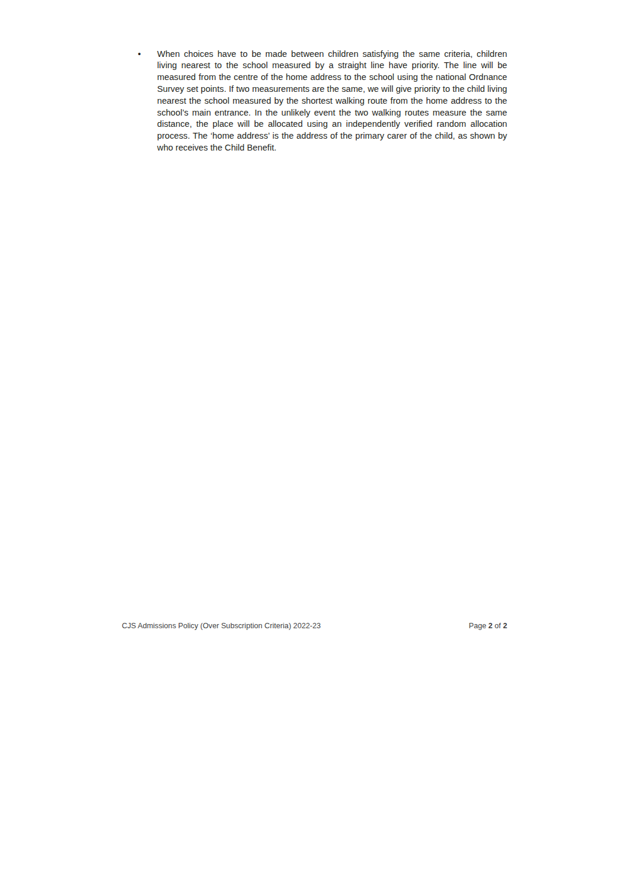When choices have to be made between children satisfying the same criteria, children living nearest to the school measured by a straight line have priority. The line will be measured from the centre of the home address to the school using the national Ordnance Survey set points. If two measurements are the same, we will give priority to the child living nearest the school measured by the shortest walking route from the home address to the school’s main entrance. In the unlikely event the two walking routes measure the same distance, the place will be allocated using an independently verified random allocation process. The ‘home address’ is the address of the primary carer of the child, as shown by who receives the Child Benefit.
CJS Admissions Policy (Over Subscription Criteria) 2022-23
Page 2 of 2